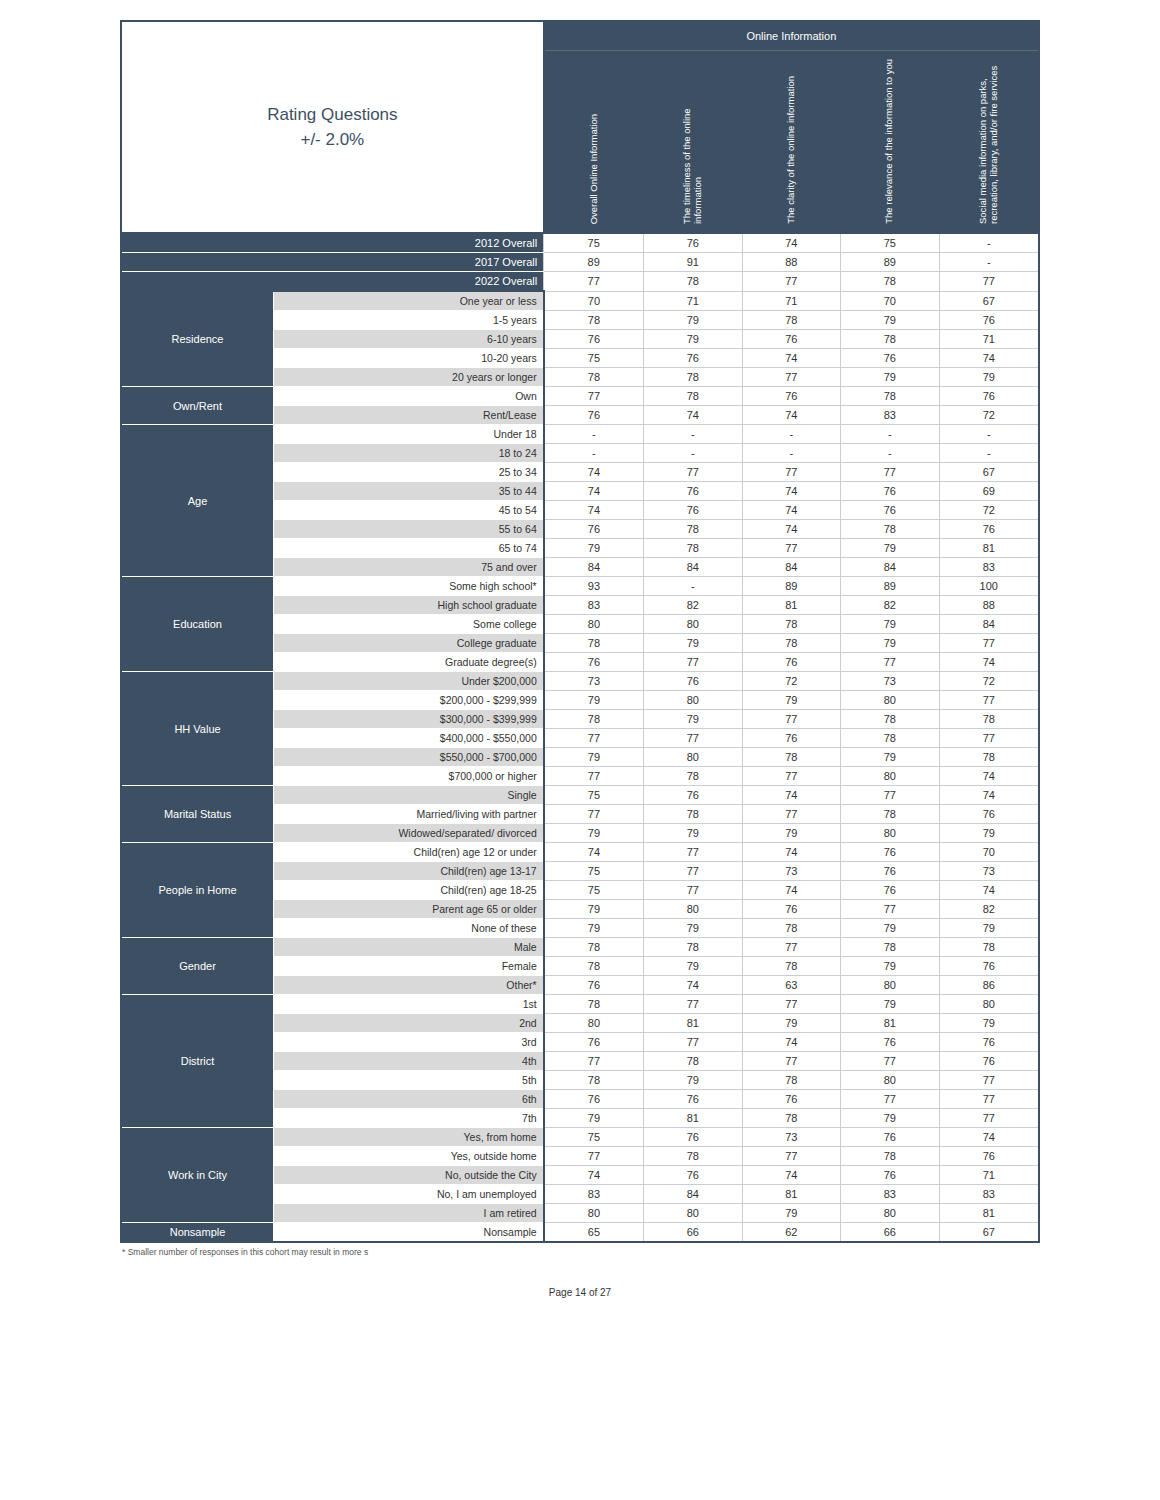| Rating Questions +/- 2.0% | Online Information |
| --- | --- |
| Overall Online Information | The timeliness of the online information | The clarity of the online information | The relevance of the information to you | Social media information on parks, recreation, library, and/or fire services |
| 2012 Overall | 75 | 76 | 74 | 75 | - |
| 2017 Overall | 89 | 91 | 88 | 89 | - |
| 2022 Overall | 77 | 78 | 77 | 78 | 77 |
| Residence | One year or less | 70 | 71 | 71 | 70 | 67 |
| 1-5 years | 78 | 79 | 78 | 79 | 76 |
| 6-10 years | 76 | 79 | 76 | 78 | 71 |
| 10-20 years | 75 | 76 | 74 | 76 | 74 |
| 20 years or longer | 78 | 78 | 77 | 79 | 79 |
| Own/Rent | Own | 77 | 78 | 76 | 78 | 76 |
| Rent/Lease | 76 | 74 | 74 | 83 | 72 |
| Age | Under 18 | - | - | - | - | - |
| 18 to 24 | - | - | - | - | - |
| 25 to 34 | 74 | 77 | 77 | 77 | 67 |
| 35 to 44 | 74 | 76 | 74 | 76 | 69 |
| 45 to 54 | 74 | 76 | 74 | 76 | 72 |
| 55 to 64 | 76 | 78 | 74 | 78 | 76 |
| 65 to 74 | 79 | 78 | 77 | 79 | 81 |
| 75 and over | 84 | 84 | 84 | 84 | 83 |
| Education | Some high school* | 93 | - | 89 | 89 | 100 |
| High school graduate | 83 | 82 | 81 | 82 | 88 |
| Some college | 80 | 80 | 78 | 79 | 84 |
| College graduate | 78 | 79 | 78 | 79 | 77 |
| Graduate degree(s) | 76 | 77 | 76 | 77 | 74 |
| HH Value | Under $200,000 | 73 | 76 | 72 | 73 | 72 |
| $200,000 - $299,999 | 79 | 80 | 79 | 80 | 77 |
| $300,000 - $399,999 | 78 | 79 | 77 | 78 | 78 |
| $400,000 - $550,000 | 77 | 77 | 76 | 78 | 77 |
| $550,000 - $700,000 | 79 | 80 | 78 | 79 | 78 |
| $700,000 or higher | 77 | 78 | 77 | 80 | 74 |
| Marital Status | Single | 75 | 76 | 74 | 77 | 74 |
| Married/living with partner | 77 | 78 | 77 | 78 | 76 |
| Widowed/separated/ divorced | 79 | 79 | 79 | 80 | 79 |
| People in Home | Child(ren) age 12 or under | 74 | 77 | 74 | 76 | 70 |
| Child(ren) age 13-17 | 75 | 77 | 73 | 76 | 73 |
| Child(ren) age 18-25 | 75 | 77 | 74 | 76 | 74 |
| Parent age 65 or older | 79 | 80 | 76 | 77 | 82 |
| None of these | 79 | 79 | 78 | 79 | 79 |
| Gender | Male | 78 | 78 | 77 | 78 | 78 |
| Female | 78 | 79 | 78 | 79 | 76 |
| Other* | 76 | 74 | 63 | 80 | 86 |
| District | 1st | 78 | 77 | 77 | 79 | 80 |
| 2nd | 80 | 81 | 79 | 81 | 79 |
| 3rd | 76 | 77 | 74 | 76 | 76 |
| 4th | 77 | 78 | 77 | 77 | 76 |
| 5th | 78 | 79 | 78 | 80 | 77 |
| 6th | 76 | 76 | 76 | 77 | 77 |
| 7th | 79 | 81 | 78 | 79 | 77 |
| Work in City | Yes, from home | 75 | 76 | 73 | 76 | 74 |
| Yes, outside home | 77 | 78 | 77 | 78 | 76 |
| No, outside the City | 74 | 76 | 74 | 76 | 71 |
| No, I am unemployed | 83 | 84 | 81 | 83 | 83 |
| I am retired | 80 | 80 | 79 | 80 | 81 |
| Nonsample | Nonsample | 65 | 66 | 62 | 66 | 67 |
* Smaller number of responses in this cohort may result in more s
Page 14 of 27